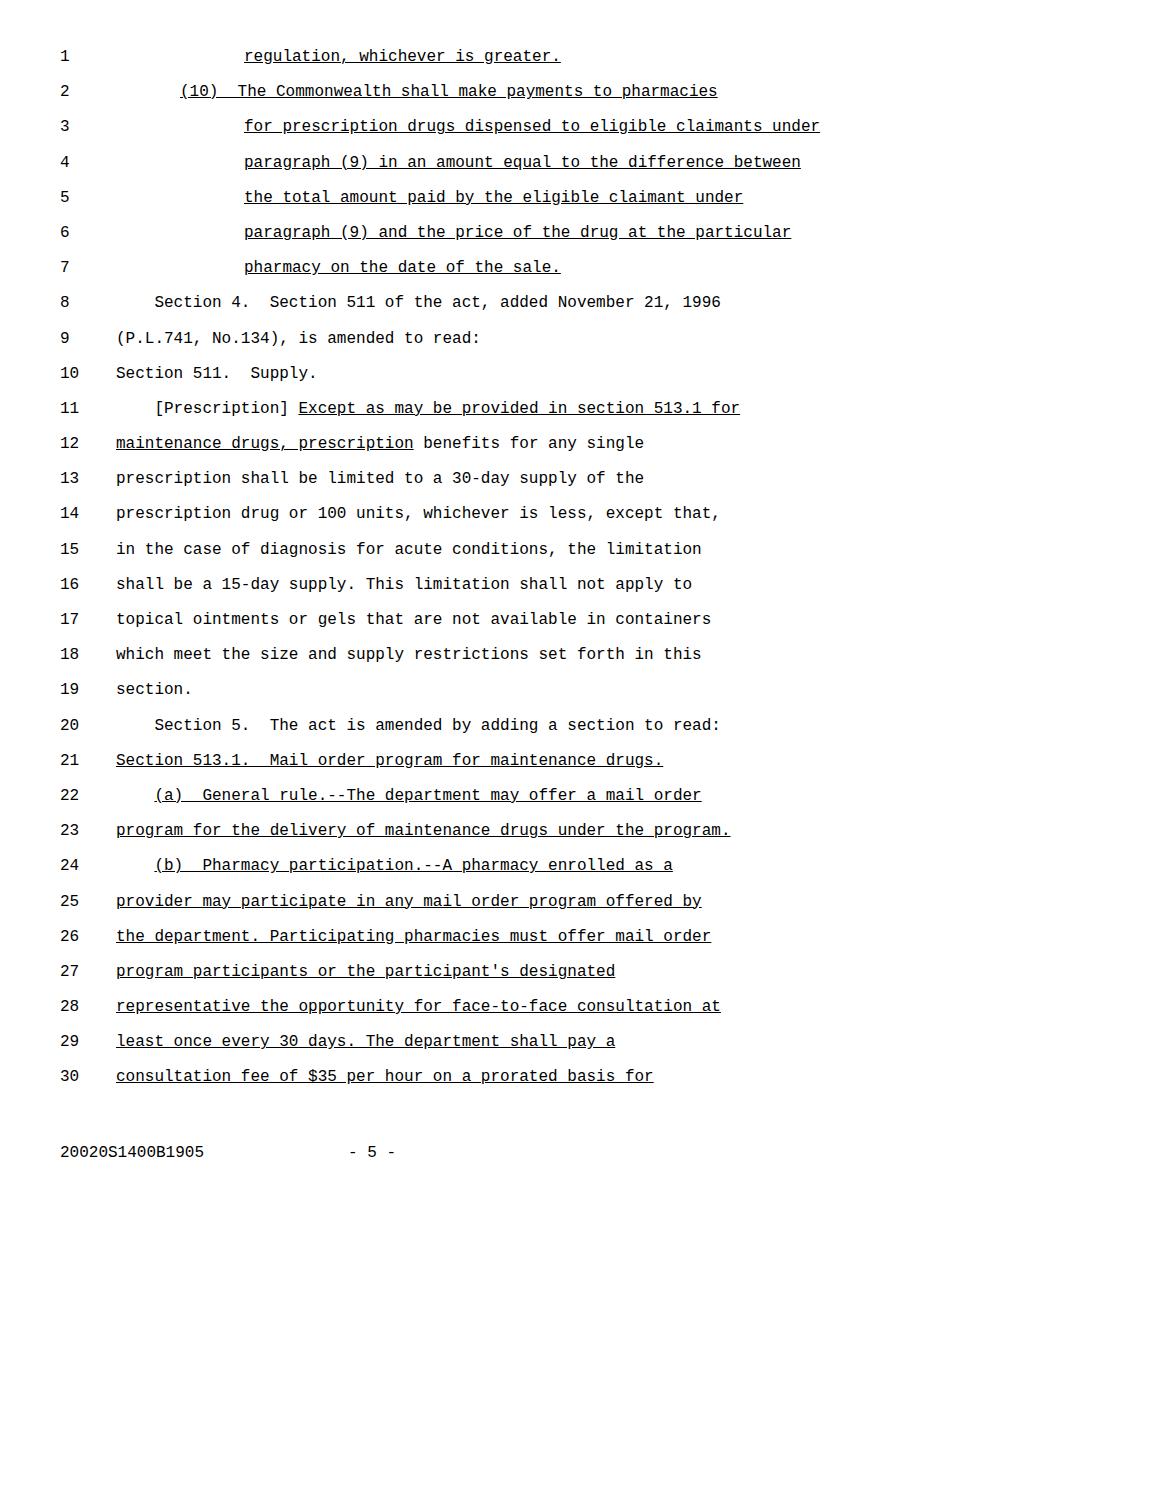1 regulation, whichever is greater.
2(10) The Commonwealth shall make payments to pharmacies
3 for prescription drugs dispensed to eligible claimants under
4 paragraph (9) in an amount equal to the difference between
5 the total amount paid by the eligible claimant under
6 paragraph (9) and the price of the drug at the particular
7 pharmacy on the date of the sale.
8 Section 4. Section 511 of the act, added November 21, 1996
9(P.L.741, No.134), is amended to read:
10 Section 511. Supply.
11 [Prescription] Except as may be provided in section 513.1 for
12 maintenance drugs, prescription benefits for any single
13 prescription shall be limited to a 30-day supply of the
14 prescription drug or 100 units, whichever is less, except that,
15 in the case of diagnosis for acute conditions, the limitation
16 shall be a 15-day supply. This limitation shall not apply to
17 topical ointments or gels that are not available in containers
18 which meet the size and supply restrictions set forth in this
19 section.
20 Section 5. The act is amended by adding a section to read:
21 Section 513.1. Mail order program for maintenance drugs.
22 (a) General rule.--The department may offer a mail order
23 program for the delivery of maintenance drugs under the program.
24 (b) Pharmacy participation.--A pharmacy enrolled as a
25 provider may participate in any mail order program offered by
26 the department. Participating pharmacies must offer mail order
27 program participants or the participant's designated
28 representative the opportunity for face-to-face consultation at
29 least once every 30 days. The department shall pay a
30 consultation fee of $35 per hour on a prorated basis for
20020S1400B1905 - 5 -